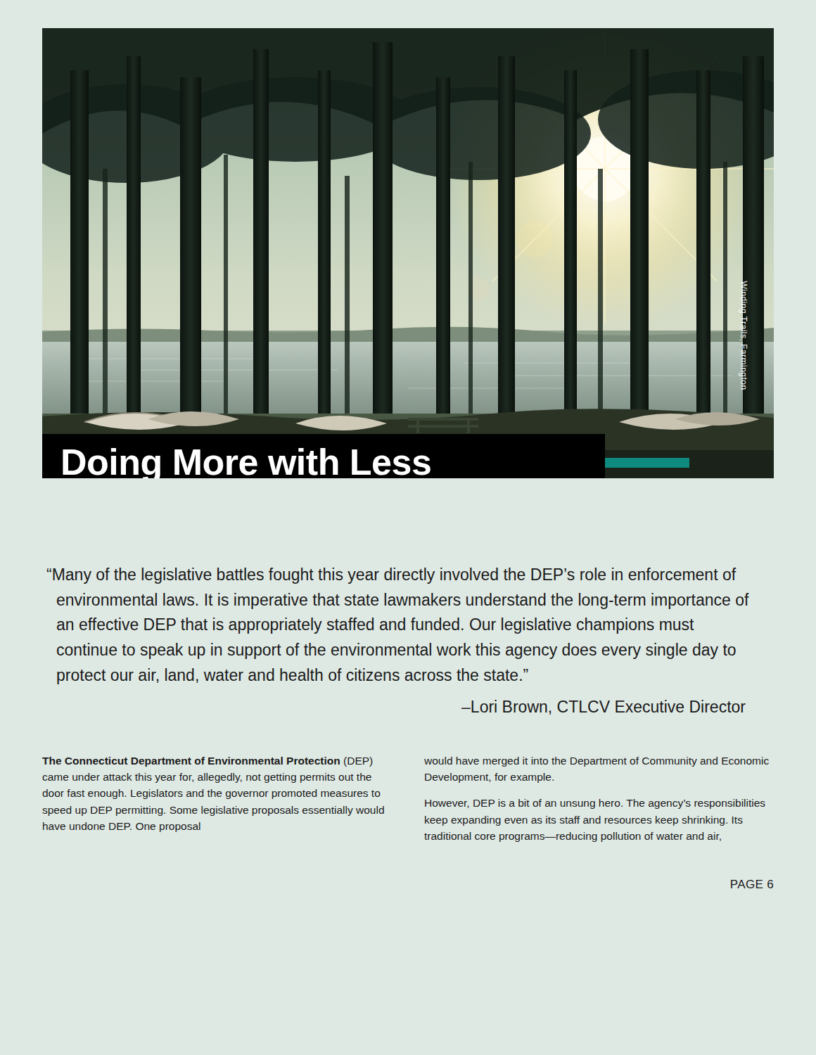Winding Trails, Farmington
Doing More with Less
To Protect the Environment
“Many of the legislative battles fought this year directly involved the DEP’s role in enforcement of environmental laws. It is imperative that state lawmakers understand the long-term importance of an effective DEP that is appropriately staffed and funded. Our legislative champions must continue to speak up in support of the environmental work this agency does every single day to protect our air, land, water and health of citizens across the state.”
–Lori Brown, CTLCV Executive Director
The Connecticut Department of Environmental Protection (DEP) came under attack this year for, allegedly, not getting permits out the door fast enough. Legislators and the governor promoted measures to speed up DEP permitting. Some legislative proposals essentially would have undone DEP. One proposal
would have merged it into the Department of Community and Economic Development, for example.
However, DEP is a bit of an unsung hero. The agency’s responsibilities keep expanding even as its staff and resources keep shrinking. Its traditional core programs—reducing pollution of water and air,
PAGE 6